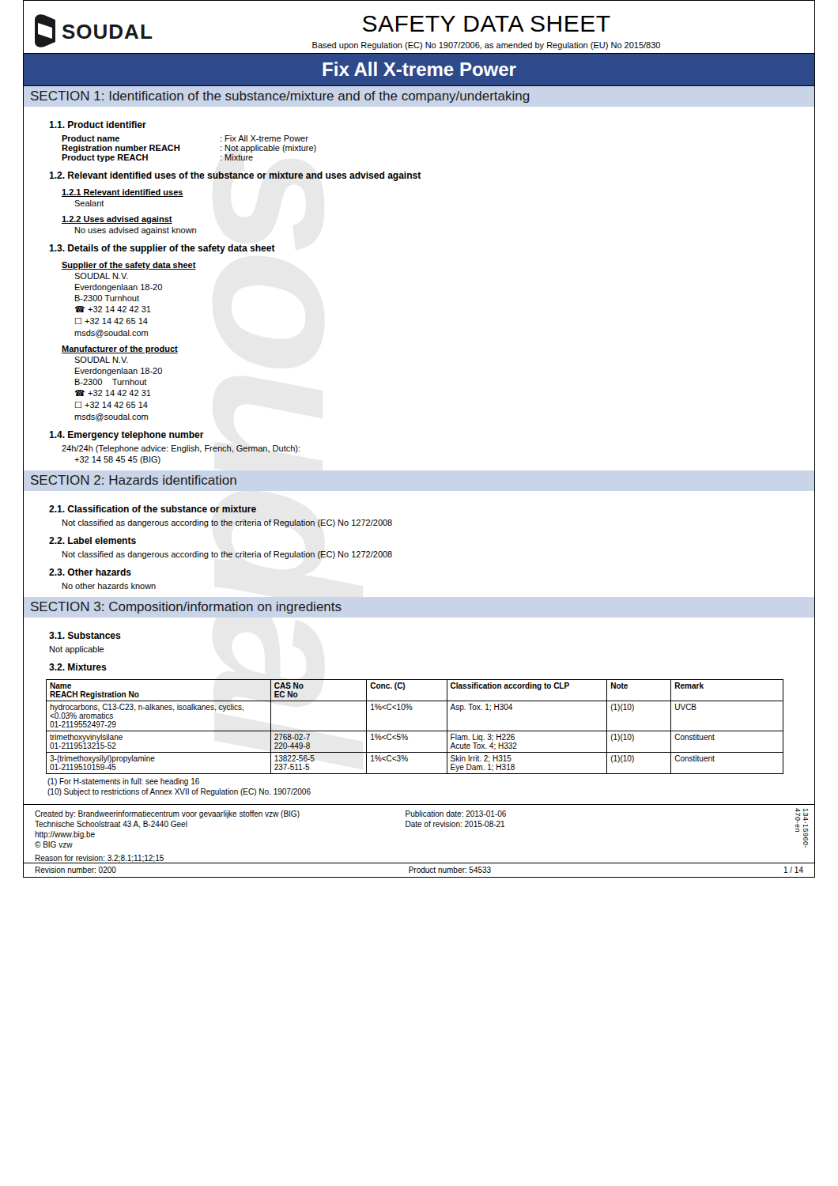soudal
SOUDAL
SAFETY DATA SHEET
Based upon Regulation (EC) No 1907/2006, as amended by Regulation (EU) No 2015/830
Fix All X-treme Power
SECTION 1: Identification of the substance/mixture and of the company/undertaking
1.1. Product identifier
Product name
: Fix All X-treme Power
Registration number REACH
: Not applicable (mixture)
Product type REACH
: Mixture
1.2. Relevant identified uses of the substance or mixture and uses advised against
1.2.1 Relevant identified uses
Sealant
1.2.2 Uses advised against
No uses advised against known
1.3. Details of the supplier of the safety data sheet
Supplier of the safety data sheet
SOUDAL N.V.
Everdongenlaan 18-20
B-2300 Turnhout
☎ +32 14 42 42 31
☐ +32 14 42 65 14
msds@soudal.com
Manufacturer of the product
SOUDAL N.V.
Everdongenlaan 18-20
B-2300 Turnhout
☎ +32 14 42 42 31
☐ +32 14 42 65 14
msds@soudal.com
1.4. Emergency telephone number
24h/24h (Telephone advice: English, French, German, Dutch):
+32 14 58 45 45 (BIG)
SECTION 2: Hazards identification
2.1. Classification of the substance or mixture
Not classified as dangerous according to the criteria of Regulation (EC) No 1272/2008
2.2. Label elements
Not classified as dangerous according to the criteria of Regulation (EC) No 1272/2008
2.3. Other hazards
No other hazards known
SECTION 3: Composition/information on ingredients
3.1. Substances
Not applicable
3.2. Mixtures
| Name REACH Registration No | CAS No EC No | Conc. (C) | Classification according to CLP | Note | Remark |
| --- | --- | --- | --- | --- | --- |
| hydrocarbons, C13-C23, n-alkanes, isoalkanes, cyclics, <0.03% aromatics 01-2119552497-29 | | 1%<C<10% | Asp. Tox. 1; H304 | (1)(10) | UVCB |
| trimethoxyvinylsilane 01-2119513215-52 | 2768-02-7 220-449-8 | 1%<C<5% | Flam. Liq. 3; H226 Acute Tox. 4; H332 | (1)(10) | Constituent |
| 3-(trimethoxysilyl)propylamine 01-2119510159-45 | 13822-56-5 237-511-5 | 1%<C<3% | Skin Irrit. 2; H315 Eye Dam. 1; H318 | (1)(10) | Constituent |
(1) For H-statements in full: see heading 16
(10) Subject to restrictions of Annex XVII of Regulation (EC) No. 1907/2006
Created by: Brandweerinformatiecentrum voor gevaarlijke stoffen vzw (BIG)
Technische Schoolstraat 43 A, B-2440 Geel
http://www.big.be
© BIG vzw
Publication date: 2013-01-06
Date of revision: 2015-08-21
134-15960-470-en
Reason for revision: 3.2;8.1;11;12;15
Revision number: 0200
Product number: 54533
1 / 14